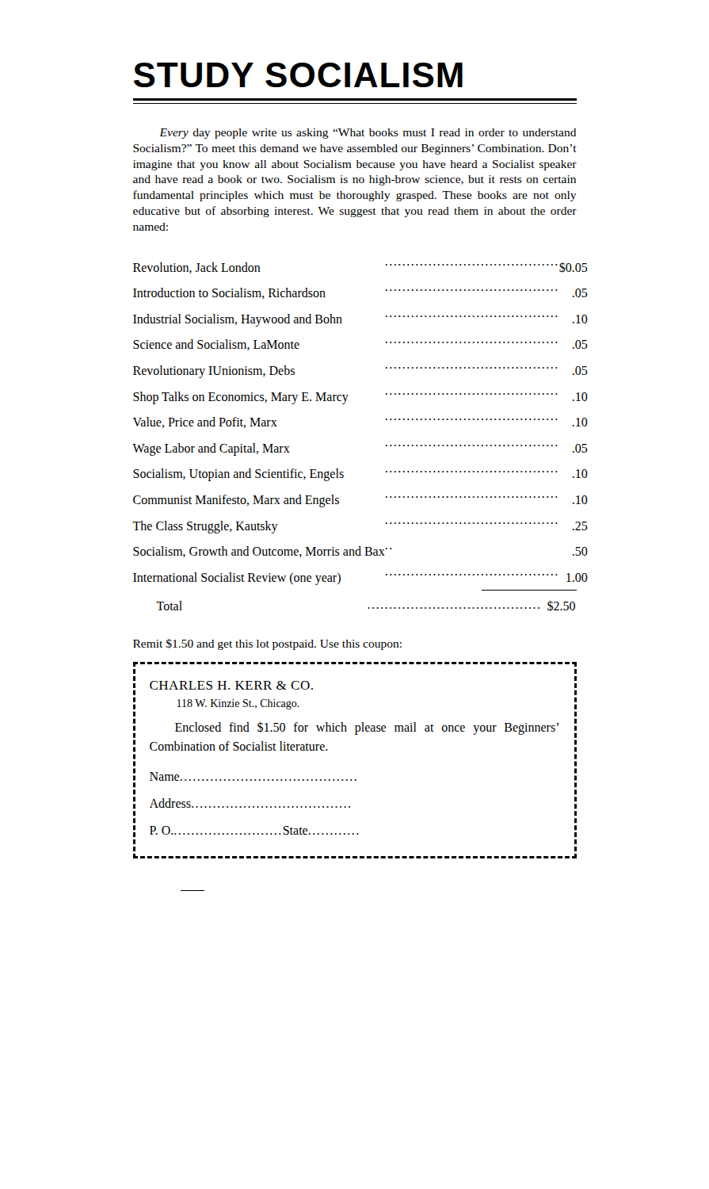STUDY SOCIALISM
Every day people write us asking “What books must I read in order to understand Socialism?” To meet this demand we have assembled our Beginners’ Combination. Don’t imagine that you know all about Socialism because you have heard a Socialist speaker and have read a book or two. Socialism is no high-brow science, but it rests on certain fundamental principles which must be thoroughly grasped. These books are not only educative but of absorbing interest. We suggest that you read them in about the order named:
| Revolution, Jack London | ........................................ | $0.05 |
| Introduction to Socialism, Richardson | ........................................ | .05 |
| Industrial Socialism, Haywood and Bohn | ........................................ | .10 |
| Science and Socialism, LaMonte | ........................................ | .05 |
| Revolutionary ІUnionism, Debs | ........................................ | .05 |
| Shop Talks on Economics, Mary E. Marcy | ........................................ | .10 |
| Value, Price and Pofit, Marx | ........................................ | .10 |
| Wage Labor and Capital, Marx | ........................................ | .05 |
| Socialism, Utopian and Scientific, Engels | ........................................ | .10 |
| Communist Manifesto, Marx and Engels | ........................................ | .10 |
| The Class Struggle, Kautsky | ........................................ | .25 |
| Socialism, Growth and Outcome, Morris and Bax | .. | .50 |
| International Socialist Review (one year) | ........................................ | 1.00 |
| Total | ........................................ | $2.50 |
Remit $1.50 and get this lot postpaid. Use this coupon:
CHARLES H. KERR & CO.
118 W. Kinzie St., Chicago.
Enclosed find $1.50 for which please mail at once your Beginners’ Combination of Socialist literature.
Name.........................................
Address.....................................
P. O.......................... State............